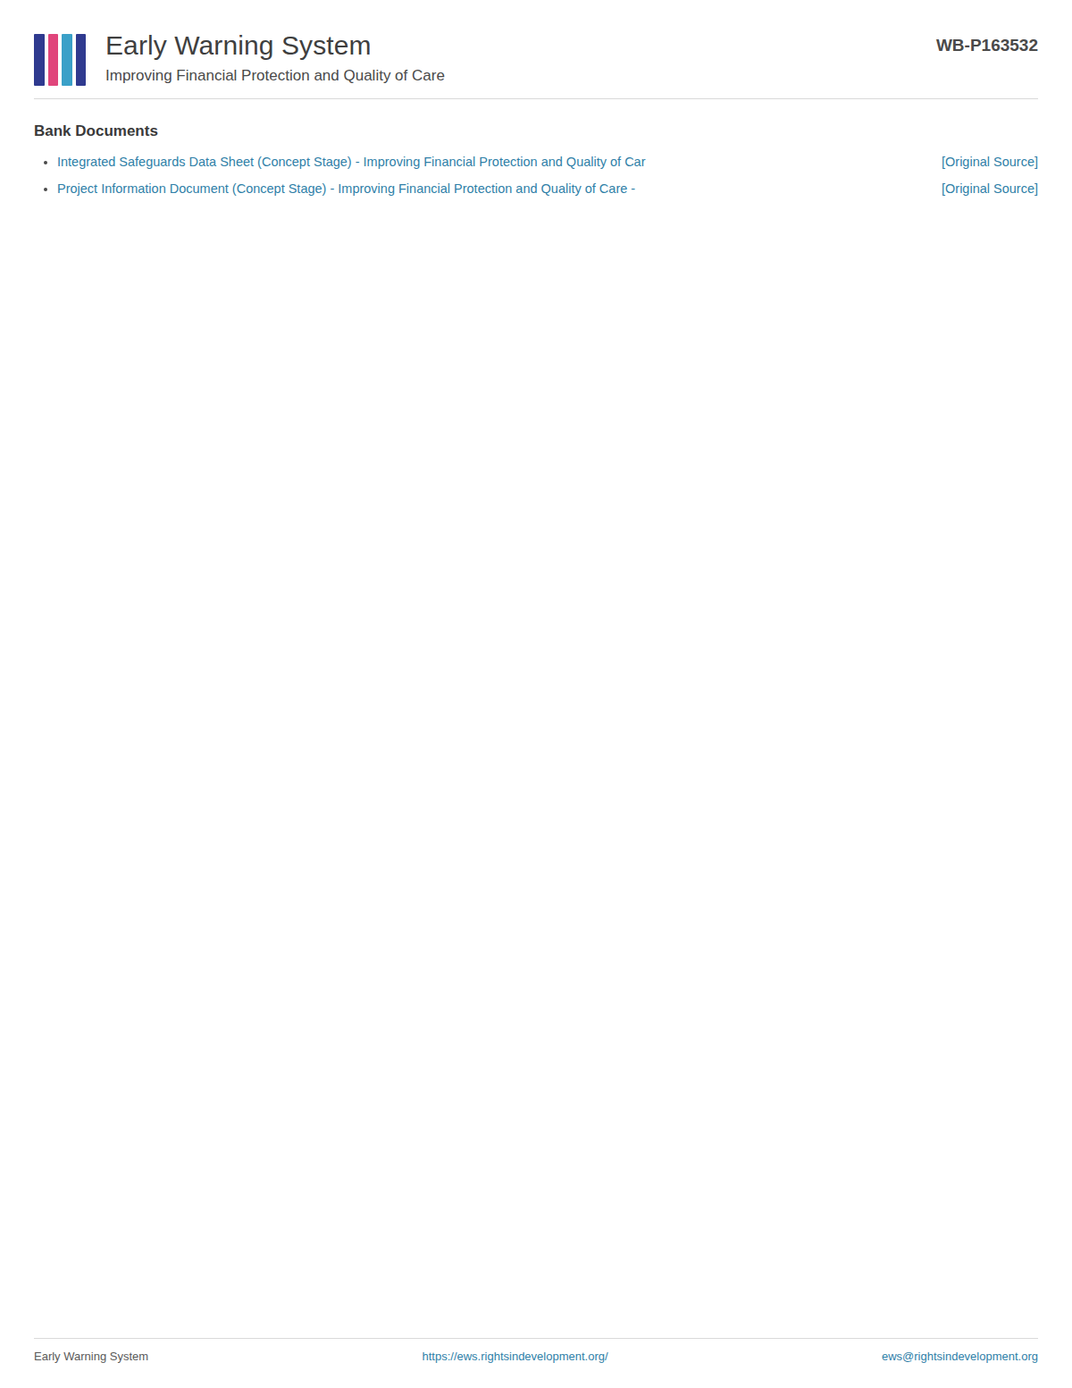Early Warning System
Improving Financial Protection and Quality of Care
WB-P163532
Bank Documents
Integrated Safeguards Data Sheet (Concept Stage) - Improving Financial Protection and Quality of Car [Original Source]
Project Information Document (Concept Stage) - Improving Financial Protection and Quality of Care - [Original Source]
Early Warning System
https://ews.rightsindevelopment.org/
ews@rightsindevelopment.org